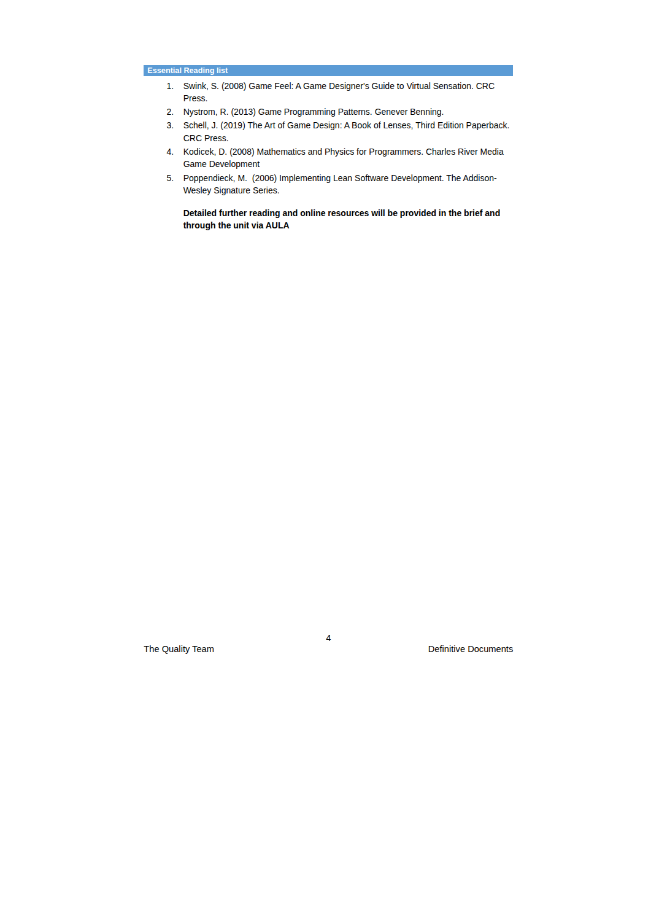Essential Reading list
Swink, S. (2008) Game Feel: A Game Designer's Guide to Virtual Sensation. CRC Press.
Nystrom, R. (2013) Game Programming Patterns. Genever Benning.
Schell, J. (2019) The Art of Game Design: A Book of Lenses, Third Edition Paperback. CRC Press.
Kodicek, D. (2008) Mathematics and Physics for Programmers. Charles River Media Game Development
Poppendieck, M. (2006) Implementing Lean Software Development. The Addison-Wesley Signature Series.
Detailed further reading and online resources will be provided in the brief and through the unit via AULA
4
The Quality Team Definitive Documents